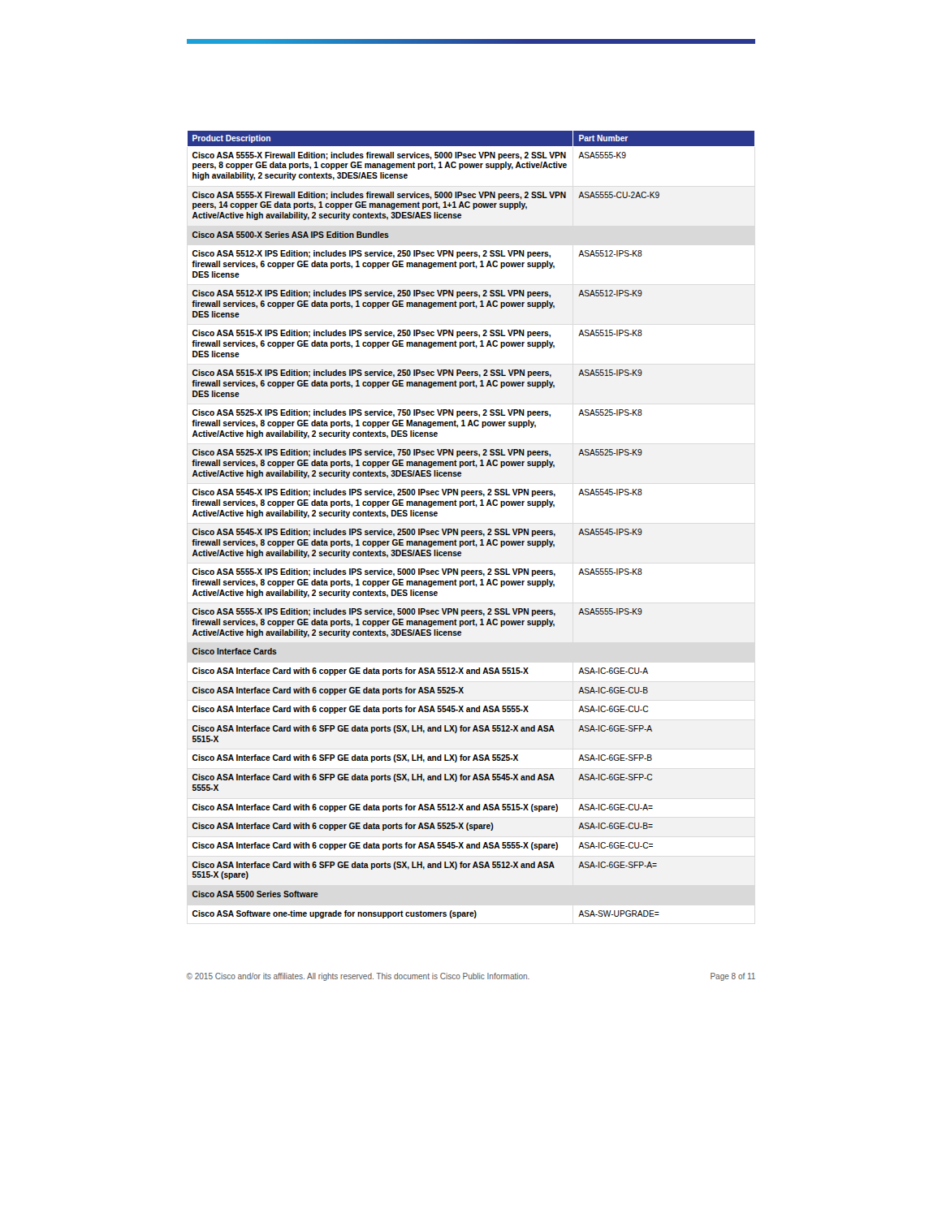| Product Description | Part Number |
| --- | --- |
| Cisco ASA 5555-X Firewall Edition; includes firewall services, 5000 IPsec VPN peers, 2 SSL VPN peers, 8 copper GE data ports, 1 copper GE management port, 1 AC power supply, Active/Active high availability, 2 security contexts, 3DES/AES license | ASA5555-K9 |
| Cisco ASA 5555-X Firewall Edition; includes firewall services, 5000 IPsec VPN peers, 2 SSL VPN peers, 14 copper GE data ports, 1 copper GE management port, 1+1 AC power supply, Active/Active high availability, 2 security contexts, 3DES/AES license | ASA5555-CU-2AC-K9 |
| Cisco ASA 5500-X Series ASA IPS Edition Bundles |
| Cisco ASA 5512-X IPS Edition; includes IPS service, 250 IPsec VPN peers, 2 SSL VPN peers, firewall services, 6 copper GE data ports, 1 copper GE management port, 1 AC power supply, DES license | ASA5512-IPS-K8 |
| Cisco ASA 5512-X IPS Edition; includes IPS service, 250 IPsec VPN peers, 2 SSL VPN peers, firewall services, 6 copper GE data ports, 1 copper GE management port, 1 AC power supply, DES license | ASA5512-IPS-K9 |
| Cisco ASA 5515-X IPS Edition; includes IPS service, 250 IPsec VPN peers, 2 SSL VPN peers, firewall services, 6 copper GE data ports, 1 copper GE management port, 1 AC power supply, DES license | ASA5515-IPS-K8 |
| Cisco ASA 5515-X IPS Edition; includes IPS service, 250 IPsec VPN Peers, 2 SSL VPN peers, firewall services, 6 copper GE data ports, 1 copper GE management port, 1 AC power supply, DES license | ASA5515-IPS-K9 |
| Cisco ASA 5525-X IPS Edition; includes IPS service, 750 IPsec VPN peers, 2 SSL VPN peers, firewall services, 8 copper GE data ports, 1 copper GE Management, 1 AC power supply, Active/Active high availability, 2 security contexts, DES license | ASA5525-IPS-K8 |
| Cisco ASA 5525-X IPS Edition; includes IPS service, 750 IPsec VPN peers, 2 SSL VPN peers, firewall services, 8 copper GE data ports, 1 copper GE management port, 1 AC power supply, Active/Active high availability, 2 security contexts, 3DES/AES license | ASA5525-IPS-K9 |
| Cisco ASA 5545-X IPS Edition; includes IPS service, 2500 IPsec VPN peers, 2 SSL VPN peers, firewall services, 8 copper GE data ports, 1 copper GE management port, 1 AC power supply, Active/Active high availability, 2 security contexts, DES license | ASA5545-IPS-K8 |
| Cisco ASA 5545-X IPS Edition; includes IPS service, 2500 IPsec VPN peers, 2 SSL VPN peers, firewall services, 8 copper GE data ports, 1 copper GE management port, 1 AC power supply, Active/Active high availability, 2 security contexts, 3DES/AES license | ASA5545-IPS-K9 |
| Cisco ASA 5555-X IPS Edition; includes IPS service, 5000 IPsec VPN peers, 2 SSL VPN peers, firewall services, 8 copper GE data ports, 1 copper GE management port, 1 AC power supply, Active/Active high availability, 2 security contexts, DES license | ASA5555-IPS-K8 |
| Cisco ASA 5555-X IPS Edition; includes IPS service, 5000 IPsec VPN peers, 2 SSL VPN peers, firewall services, 8 copper GE data ports, 1 copper GE management port, 1 AC power supply, Active/Active high availability, 2 security contexts, 3DES/AES license | ASA5555-IPS-K9 |
| Cisco Interface Cards |
| Cisco ASA Interface Card with 6 copper GE data ports for ASA 5512-X and ASA 5515-X | ASA-IC-6GE-CU-A |
| Cisco ASA Interface Card with 6 copper GE data ports for ASA 5525-X | ASA-IC-6GE-CU-B |
| Cisco ASA Interface Card with 6 copper GE data ports for ASA 5545-X and ASA 5555-X | ASA-IC-6GE-CU-C |
| Cisco ASA Interface Card with 6 SFP GE data ports (SX, LH, and LX) for ASA 5512-X and ASA 5515-X | ASA-IC-6GE-SFP-A |
| Cisco ASA Interface Card with 6 SFP GE data ports (SX, LH, and LX) for ASA 5525-X | ASA-IC-6GE-SFP-B |
| Cisco ASA Interface Card with 6 SFP GE data ports (SX, LH, and LX) for ASA 5545-X and ASA 5555-X | ASA-IC-6GE-SFP-C |
| Cisco ASA Interface Card with 6 copper GE data ports for ASA 5512-X and ASA 5515-X (spare) | ASA-IC-6GE-CU-A= |
| Cisco ASA Interface Card with 6 copper GE data ports for ASA 5525-X (spare) | ASA-IC-6GE-CU-B= |
| Cisco ASA Interface Card with 6 copper GE data ports for ASA 5545-X and ASA 5555-X (spare) | ASA-IC-6GE-CU-C= |
| Cisco ASA Interface Card with 6 SFP GE data ports (SX, LH, and LX) for ASA 5512-X and ASA 5515-X (spare) | ASA-IC-6GE-SFP-A= |
| Cisco ASA 5500 Series Software |
| Cisco ASA Software one-time upgrade for nonsupport customers (spare) | ASA-SW-UPGRADE= |
© 2015 Cisco and/or its affiliates. All rights reserved. This document is Cisco Public Information. Page 8 of 11